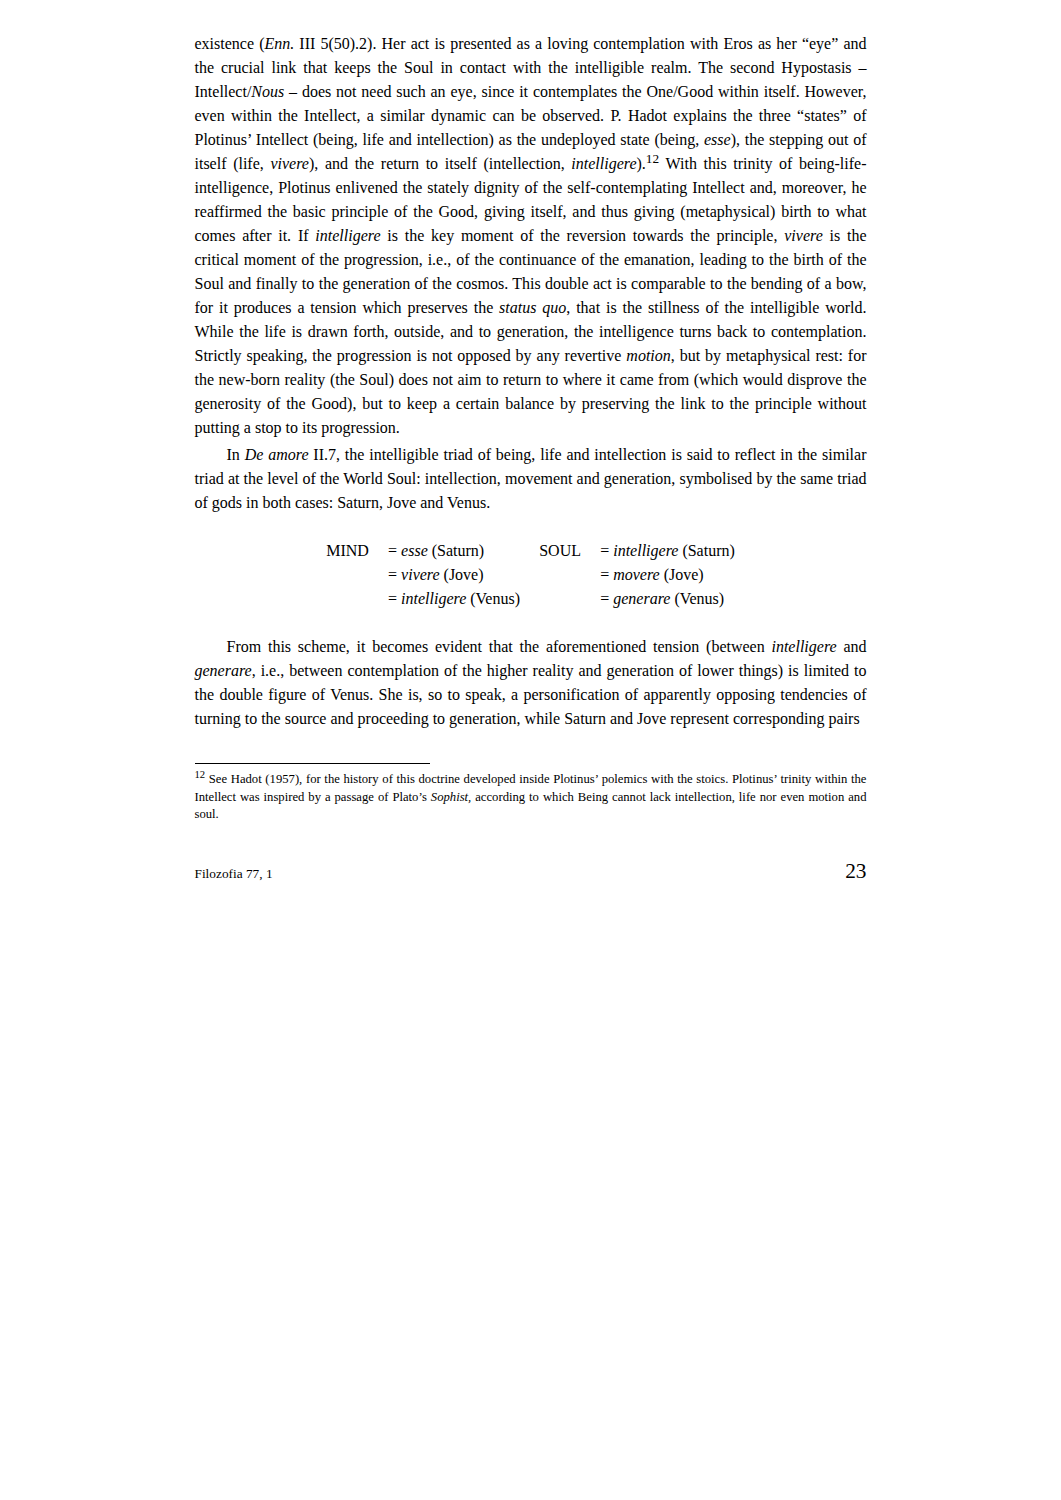existence (Enn. III 5(50).2). Her act is presented as a loving contemplation with Eros as her “eye” and the crucial link that keeps the Soul in contact with the intelligible realm. The second Hypostasis – Intellect/Nous – does not need such an eye, since it contemplates the One/Good within itself. However, even within the Intellect, a similar dynamic can be observed. P. Hadot explains the three “states” of Plotinus’ Intellect (being, life and intellection) as the undeployed state (being, esse), the stepping out of itself (life, vivere), and the return to itself (intellection, intelligere).12 With this trinity of being-life-intelligence, Plotinus enlivened the stately dignity of the self-contemplating Intellect and, moreover, he reaffirmed the basic principle of the Good, giving itself, and thus giving (metaphysical) birth to what comes after it. If intelligere is the key moment of the reversion towards the principle, vivere is the critical moment of the progression, i.e., of the continuance of the emanation, leading to the birth of the Soul and finally to the generation of the cosmos. This double act is comparable to the bending of a bow, for it produces a tension which preserves the status quo, that is the stillness of the intelligible world. While the life is drawn forth, outside, and to generation, the intelligence turns back to contemplation. Strictly speaking, the progression is not opposed by any revertive motion, but by metaphysical rest: for the new-born reality (the Soul) does not aim to return to where it came from (which would disprove the generosity of the Good), but to keep a certain balance by preserving the link to the principle without putting a stop to its progression.
In De amore II.7, the intelligible triad of being, life and intellection is said to reflect in the similar triad at the level of the World Soul: intellection, movement and generation, symbolised by the same triad of gods in both cases: Saturn, Jove and Venus.
| MIND | = esse (Saturn) | SOUL | = intelligere (Saturn) |
| | = vivere (Jove) | | = movere (Jove) |
| | = intelligere (Venus) | | = generare (Venus) |
From this scheme, it becomes evident that the aforementioned tension (between intelligere and generare, i.e., between contemplation of the higher reality and generation of lower things) is limited to the double figure of Venus. She is, so to speak, a personification of apparently opposing tendencies of turning to the source and proceeding to generation, while Saturn and Jove represent corresponding pairs
12 See Hadot (1957), for the history of this doctrine developed inside Plotinus’ polemics with the stoics. Plotinus’ trinity within the Intellect was inspired by a passage of Plato’s Sophist, according to which Being cannot lack intellection, life nor even motion and soul.
Filozofia 77, 1 23